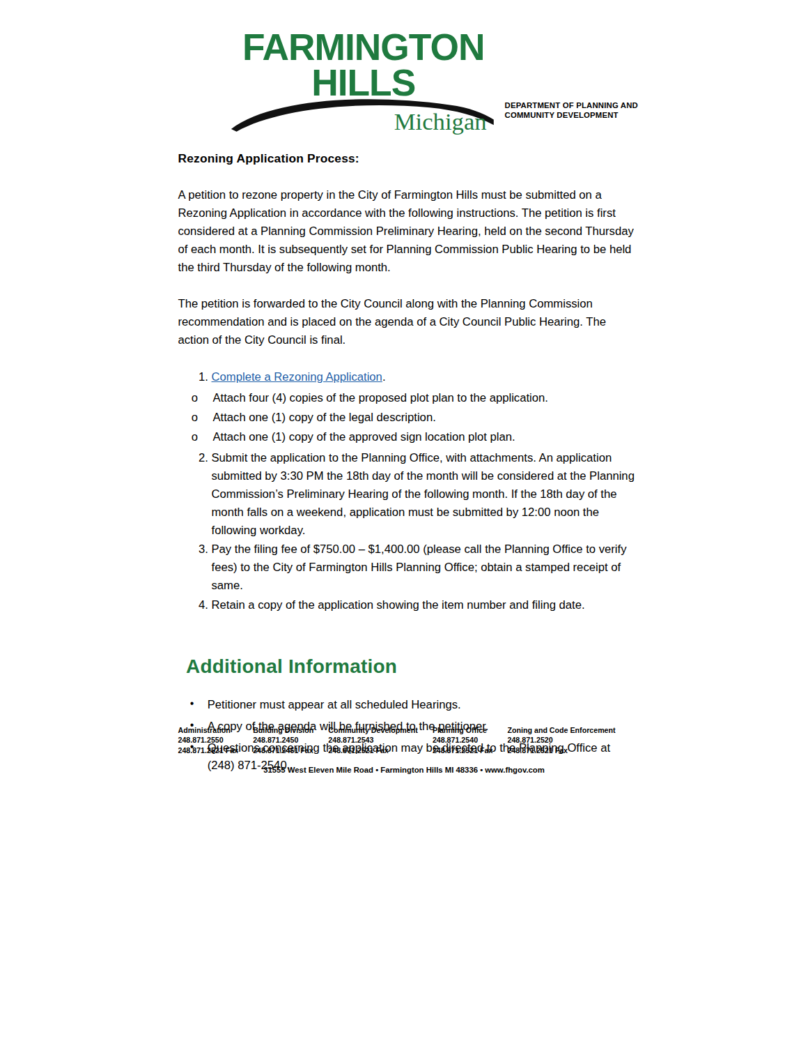FARMINGTON
HILLS
Michigan
DEPARTMENT OF PLANNING AND
COMMUNITY DEVELOPMENT
Rezoning Application Process:
A petition to rezone property in the City of Farmington Hills must be submitted on a Rezoning Application in accordance with the following instructions. The petition is first considered at a Planning Commission Preliminary Hearing, held on the second Thursday of each month. It is subsequently set for Planning Commission Public Hearing to be held the third Thursday of the following month.
The petition is forwarded to the City Council along with the Planning Commission recommendation and is placed on the agenda of a City Council Public Hearing. The action of the City Council is final.
Complete a Rezoning Application.
Attach four (4) copies of the proposed plot plan to the application.
Attach one (1) copy of the legal description.
Attach one (1) copy of the approved sign location plot plan.
Submit the application to the Planning Office, with attachments. An application submitted by 3:30 PM the 18th day of the month will be considered at the Planning Commission’s Preliminary Hearing of the following month. If the 18th day of the month falls on a weekend, application must be submitted by 12:00 noon the following workday.
Pay the filing fee of $750.00 – $1,400.00 (please call the Planning Office to verify fees) to the City of Farmington Hills Planning Office; obtain a stamped receipt of same.
Retain a copy of the application showing the item number and filing date.
Additional Information
Petitioner must appear at all scheduled Hearings.
A copy of the agenda will be furnished to the petitioner.
Questions concerning the application may be directed to the Planning Office at (248) 871-2540.
| Administration | Building Division | Community Development | Planning Office | Zoning and Code Enforcement |
| 248.871.2550 | 248.871.2450 | 248.871.2543 | 248.871.2540 | 248.871.2520 |
| 248.871.2521 Fax | 248.871.2451 Fax | 248.871.2521 Fax | 248.871.2521 Fax | 248.871.2521 Fax |
31555 West Eleven Mile Road • Farmington Hills MI 48336 • www.fhgov.com